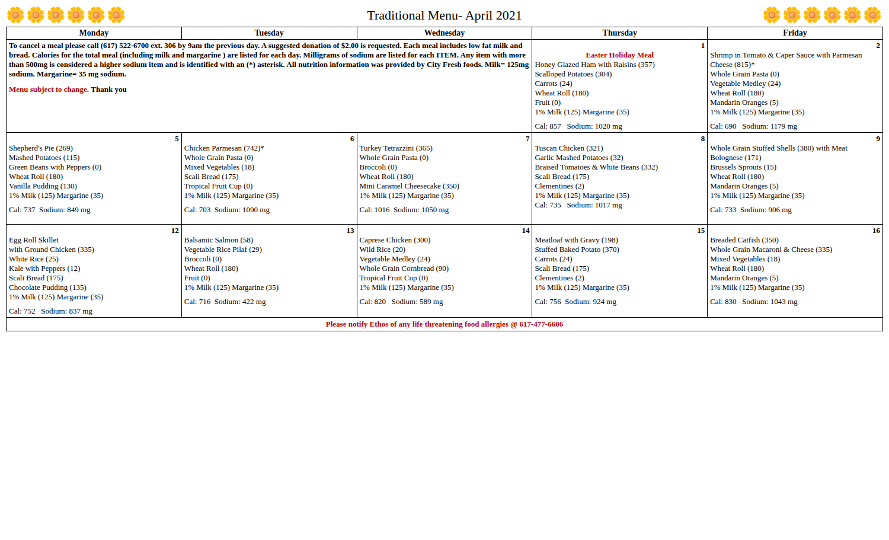🌼🌼🌼🌼🌼🌼
Traditional Menu- April 2021
🌼🌼🌼🌼🌼🌼
| Monday | Tuesday | Wednesday | Thursday | Friday |
| --- | --- | --- | --- | --- |
| To cancel a meal please call (617) 522-6700 ext. 306 by 9am the previous day. A suggested donation of $2.00 is requested. Each meal includes low fat milk and bread. Calories for the total meal (including milk and margarine ) are listed for each day. Milligrams of sodium are listed for each ITEM. Any item with more than 500mg is considered a higher sodium item and is identified with an (*) asterisk. All nutrition information was provided by City Fresh foods. Milk= 125mg sodium. Margarine= 35 mg sodium. Menu subject to change. Thank you | 1 Easter Holiday Meal Honey Glazed Ham with Raisins (357) Scalloped Potatoes (304) Carrots (24) Wheat Roll (180) Fruit (0) 1% Milk (125) Margarine (35) Cal: 857 Sodium: 1020 mg | 2 Shrimp in Tomato & Caper Sauce with Parmesan Cheese (815)* Whole Grain Pasta (0) Vegetable Medley (24) Wheat Roll (180) Mandarin Oranges (5) 1% Milk (125) Margarine (35) Cal: 690 Sodium: 1179 mg |
| 5 Shepherd's Pie (269) Mashed Potatoes (115) Green Beans with Peppers (0) Wheat Roll (180) Vanilla Pudding (130) 1% Milk (125) Margarine (35) Cal: 737 Sodium: 849 mg | 6 Chicken Parmesan (742)* Whole Grain Pasta (0) Mixed Vegetables (18) Scali Bread (175) Tropical Fruit Cup (0) 1% Milk (125) Margarine (35) Cal: 703 Sodium: 1090 mg | 7 Turkey Tetrazzini (365) Whole Grain Pasta (0) Broccoli (0) Wheat Roll (180) Mini Caramel Cheesecake (350) 1% Milk (125) Margarine (35) Cal: 1016 Sodium: 1050 mg | 8 Tuscan Chicken (321) Garlic Mashed Potatoes (32) Braised Tomatoes & White Beans (332) Scali Bread (175) Clementines (2) 1% Milk (125) Margarine (35) Cal: 735 Sodium: 1017 mg | 9 Whole Grain Stuffed Shells (380) with Meat Bolognese (171) Brussels Sprouts (15) Wheat Roll (180) Mandarin Oranges (5) 1% Milk (125) Margarine (35) Cal: 733 Sodium: 906 mg |
| 12 Egg Roll Skillet with Ground Chicken (335) White Rice (25) Kale with Peppers (12) Scali Bread (175) Chocolate Pudding (135) 1% Milk (125) Margarine (35) Cal: 752 Sodium: 837 mg | 13 Balsamic Salmon (58) Vegetable Rice Pilaf (29) Broccoli (0) Wheat Roll (180) Fruit (0) 1% Milk (125) Margarine (35) Cal: 716 Sodium: 422 mg | 14 Caprese Chicken (300) Wild Rice (20) Vegetable Medley (24) Whole Grain Cornbread (90) Tropical Fruit Cup (0) 1% Milk (125) Margarine (35) Cal: 820 Sodium: 589 mg | 15 Meatloaf with Gravy (198) Stuffed Baked Potato (370) Carrots (24) Scali Bread (175) Clementines (2) 1% Milk (125) Margarine (35) Cal: 756 Sodium: 924 mg | 16 Breaded Catfish (350) Whole Grain Macaroni & Cheese (335) Mixed Vegetables (18) Wheat Roll (180) Mandarin Oranges (5) 1% Milk (125) Margarine (35) Cal: 830 Sodium: 1043 mg |
Please notify Ethos of any life threatening food allergies @ 617-477-6606